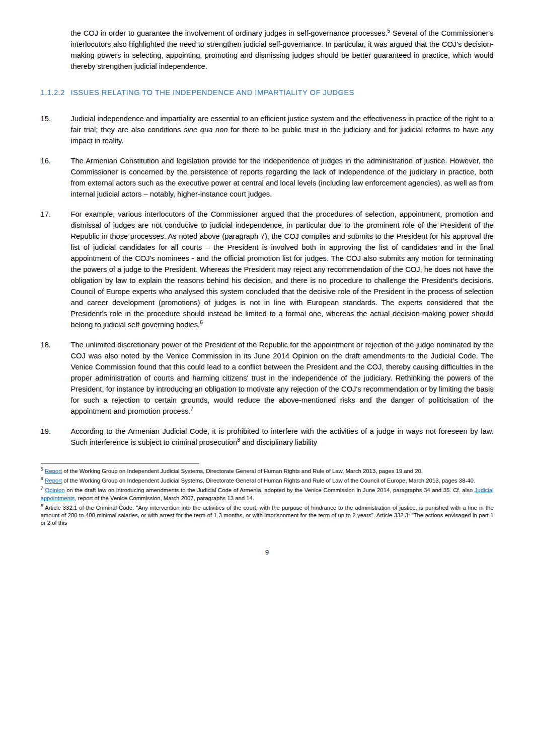the COJ in order to guarantee the involvement of ordinary judges in self-governance processes.5 Several of the Commissioner's interlocutors also highlighted the need to strengthen judicial self-governance. In particular, it was argued that the COJ's decision-making powers in selecting, appointing, promoting and dismissing judges should be better guaranteed in practice, which would thereby strengthen judicial independence.
1.1.2.2 ISSUES RELATING TO THE INDEPENDENCE AND IMPARTIALITY OF JUDGES
15.
Judicial independence and impartiality are essential to an efficient justice system and the effectiveness in practice of the right to a fair trial; they are also conditions sine qua non for there to be public trust in the judiciary and for judicial reforms to have any impact in reality.
16.
The Armenian Constitution and legislation provide for the independence of judges in the administration of justice. However, the Commissioner is concerned by the persistence of reports regarding the lack of independence of the judiciary in practice, both from external actors such as the executive power at central and local levels (including law enforcement agencies), as well as from internal judicial actors – notably, higher-instance court judges.
17.
For example, various interlocutors of the Commissioner argued that the procedures of selection, appointment, promotion and dismissal of judges are not conducive to judicial independence, in particular due to the prominent role of the President of the Republic in those processes. As noted above (paragraph 7), the COJ compiles and submits to the President for his approval the list of judicial candidates for all courts – the President is involved both in approving the list of candidates and in the final appointment of the COJ's nominees - and the official promotion list for judges. The COJ also submits any motion for terminating the powers of a judge to the President. Whereas the President may reject any recommendation of the COJ, he does not have the obligation by law to explain the reasons behind his decision, and there is no procedure to challenge the President's decisions. Council of Europe experts who analysed this system concluded that the decisive role of the President in the process of selection and career development (promotions) of judges is not in line with European standards. The experts considered that the President's role in the procedure should instead be limited to a formal one, whereas the actual decision-making power should belong to judicial self-governing bodies.6
18.
The unlimited discretionary power of the President of the Republic for the appointment or rejection of the judge nominated by the COJ was also noted by the Venice Commission in its June 2014 Opinion on the draft amendments to the Judicial Code. The Venice Commission found that this could lead to a conflict between the President and the COJ, thereby causing difficulties in the proper administration of courts and harming citizens' trust in the independence of the judiciary. Rethinking the powers of the President, for instance by introducing an obligation to motivate any rejection of the COJ's recommendation or by limiting the basis for such a rejection to certain grounds, would reduce the above-mentioned risks and the danger of politicisation of the appointment and promotion process.7
19.
According to the Armenian Judicial Code, it is prohibited to interfere with the activities of a judge in ways not foreseen by law. Such interference is subject to criminal prosecution8 and disciplinary liability
5 Report of the Working Group on Independent Judicial Systems, Directorate General of Human Rights and Rule of Law, March 2013, pages 19 and 20.
6 Report of the Working Group on Independent Judicial Systems, Directorate General of Human Rights and Rule of Law of the Council of Europe, March 2013, pages 38-40.
7 Opinion on the draft law on introducing amendments to the Judicial Code of Armenia, adopted by the Venice Commission in June 2014, paragraphs 34 and 35. Cf. also Judicial appointments, report of the Venice Commission, March 2007, paragraphs 13 and 14.
8 Article 332.1 of the Criminal Code: "Any intervention into the activities of the court, with the purpose of hindrance to the administration of justice, is punished with a fine in the amount of 200 to 400 minimal salaries, or with arrest for the term of 1-3 months, or with imprisonment for the term of up to 2 years". Article 332.3: "The actions envisaged in part 1 or 2 of this
9